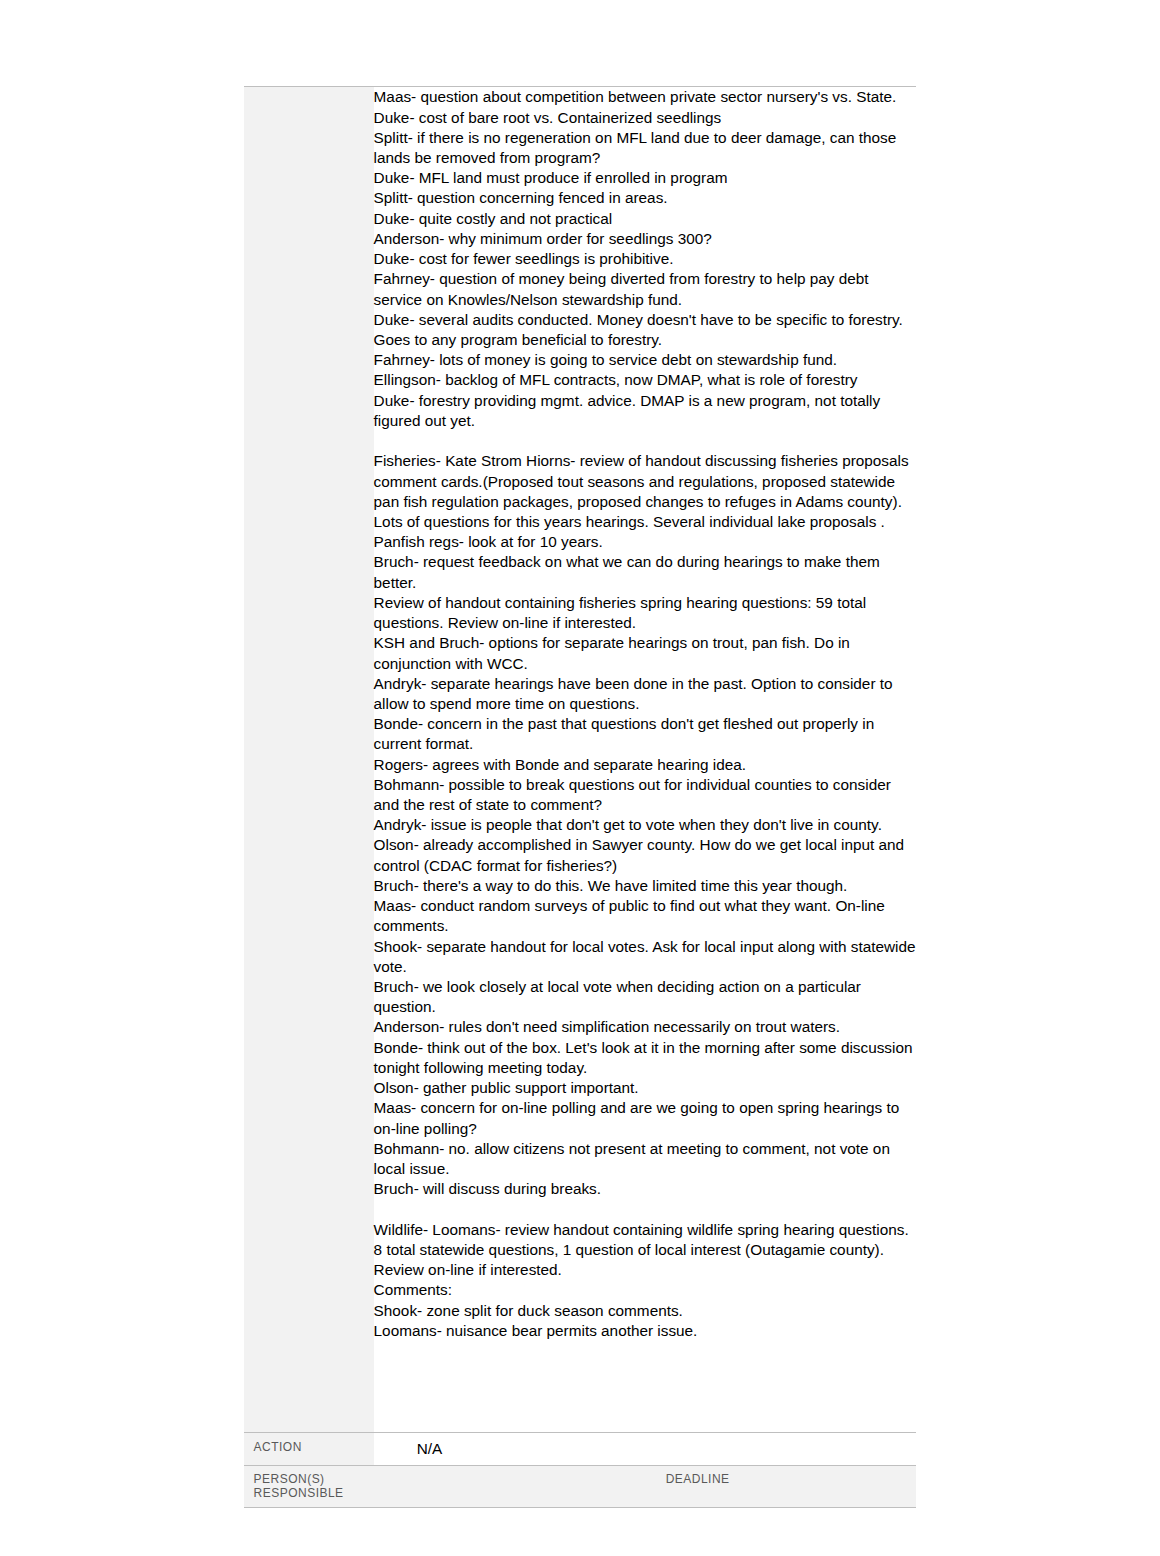| | Maas- question about competition between private sector nursery's vs. State. Duke- cost of bare root vs. Containerized seedlings Splitt- if there is no regeneration on MFL land due to deer damage, can those lands be removed from program? Duke- MFL land must produce if enrolled in program Splitt- question concerning fenced in areas. Duke- quite costly and not practical Anderson- why minimum order for seedlings 300? Duke- cost for fewer seedlings is prohibitive. Fahrney- question of money being diverted from forestry to help pay debt service on Knowles/Nelson stewardship fund. Duke- several audits conducted. Money doesn't have to be specific to forestry. Goes to any program beneficial to forestry. Fahrney- lots of money is going to service debt on stewardship fund. Ellingson- backlog of MFL contracts, now DMAP, what is role of forestry Duke- forestry providing mgmt. advice. DMAP is a new program, not totally figured out yet. Fisheries- Kate Strom Hiorns- review of handout discussing fisheries proposals comment cards.(Proposed tout seasons and regulations, proposed statewide pan fish regulation packages, proposed changes to refuges in Adams county). Lots of questions for this years hearings. Several individual lake proposals . Panfish regs- look at for 10 years. Bruch- request feedback on what we can do during hearings to make them better. Review of handout containing fisheries spring hearing questions: 59 total questions. Review on-line if interested. KSH and Bruch- options for separate hearings on trout, pan fish. Do in conjunction with WCC. Andryk- separate hearings have been done in the past. Option to consider to allow to spend more time on questions. Bonde- concern in the past that questions don't get fleshed out properly in current format. Rogers- agrees with Bonde and separate hearing idea. Bohmann- possible to break questions out for individual counties to consider and the rest of state to comment? Andryk- issue is people that don't get to vote when they don't live in county. Olson- already accomplished in Sawyer county. How do we get local input and control (CDAC format for fisheries?) Bruch- there's a way to do this. We have limited time this year though. Maas- conduct random surveys of public to find out what they want. On-line comments. Shook- separate handout for local votes. Ask for local input along with statewide vote. Bruch- we look closely at local vote when deciding action on a particular question. Anderson- rules don't need simplification necessarily on trout waters. Bonde- think out of the box. Let's look at it in the morning after some discussion tonight following meeting today. Olson- gather public support important. Maas- concern for on-line polling and are we going to open spring hearings to on-line polling? Bohmann- no. allow citizens not present at meeting to comment, not vote on local issue. Bruch- will discuss during breaks. Wildlife- Loomans- review handout containing wildlife spring hearing questions. 8 total statewide questions, 1 question of local interest (Outagamie county). Review on-line if interested. Comments: Shook- zone split for duck season comments. Loomans- nuisance bear permits another issue. |
| ACTION | N/A |
| PERSON(S) RESPONSIBLE | DEADLINE |